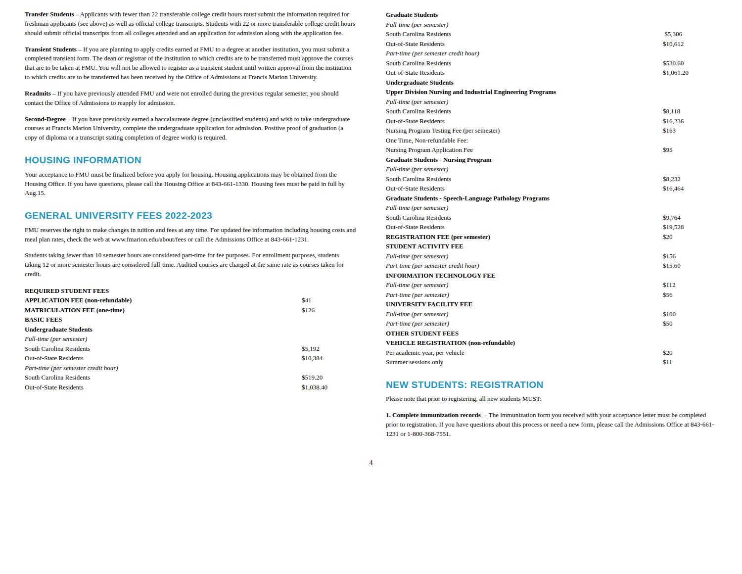Transfer Students – Applicants with fewer than 22 transferable college credit hours must submit the information required for freshman applicants (see above) as well as official college transcripts. Students with 22 or more transferable college credit hours should submit official transcripts from all colleges attended and an application for admission along with the application fee.
Transient Students – If you are planning to apply credits earned at FMU to a degree at another institution, you must submit a completed transient form. The dean or registrar of the institution to which credits are to be transferred must approve the courses that are to be taken at FMU. You will not be allowed to register as a transient student until written approval from the institution to which credits are to be transferred has been received by the Office of Admissions at Francis Marion University.
Readmits – If you have previously attended FMU and were not enrolled during the previous regular semester, you should contact the Office of Admissions to reapply for admission.
Second-Degree – If you have previously earned a baccalaureate degree (unclassified students) and wish to take undergraduate courses at Francis Marion University, complete the undergraduate application for admission. Positive proof of graduation (a copy of diploma or a transcript stating completion of degree work) is required.
Housing Information
Your acceptance to FMU must be finalized before you apply for housing. Housing applications may be obtained from the Housing Office. If you have questions, please call the Housing Office at 843-661-1330. Housing fees must be paid in full by Aug.15.
General University Fees 2022-2023
FMU reserves the right to make changes in tuition and fees at any time. For updated fee information including housing costs and meal plan rates, check the web at www.fmarion.edu/about/fees or call the Admissions Office at 843-661-1231.
Students taking fewer than 10 semester hours are considered part-time for fee purposes. For enrollment purposes, students taking 12 or more semester hours are considered full-time. Audited courses are charged at the same rate as courses taken for credit.
| REQUIRED STUDENT FEES | |
| APPLICATION FEE (non-refundable) | $41 |
| MATRICULATION FEE (one-time) | $126 |
| BASIC FEES | |
| Undergraduate Students | |
| Full-time (per semester) | |
| South Carolina Residents | $5,192 |
| Out-of-State Residents | $10,384 |
| Part-time (per semester credit hour) | |
| South Carolina Residents | $519.20 |
| Out-of-State Residents | $1,038.40 |
| Graduate Students | |
| Full-time (per semester) | |
| South Carolina Residents | $5,306 |
| Out-of-State Residents | $10,612 |
| Part-time (per semester credit hour) | |
| South Carolina Residents | $530.60 |
| Out-of-State Residents | $1,061.20 |
| Undergraduate Students | |
| Upper Division Nursing and Industrial Engineering Programs | |
| Full-time (per semester) | |
| South Carolina Residents | $8,118 |
| Out-of-State Residents | $16,236 |
| Nursing Program Testing Fee (per semester) | $163 |
| One Time, Non-refundable Fee: | |
| Nursing Program Application Fee | $95 |
| Graduate Students - Nursing Program | |
| Full-time (per semester) | |
| South Carolina Residents | $8,232 |
| Out-of-State Residents | $16,464 |
| Graduate Students - Speech-Language Pathology Programs | |
| Full-time (per semester) | |
| South Carolina Residents | $9,764 |
| Out-of-State Residents | $19,528 |
| REGISTRATION FEE (per semester) | $20 |
| STUDENT ACTIVITY FEE | |
| Full-time (per semester) | $156 |
| Part-time (per semester credit hour) | $15.60 |
| INFORMATION TECHNOLOGY FEE | |
| Full-time (per semester) | $112 |
| Part-time (per semester) | $56 |
| UNIVERSITY FACILITY FEE | |
| Full-time (per semester) | $100 |
| Part-time (per semester) | $50 |
| OTHER STUDENT FEES | |
| VEHICLE REGISTRATION (non-refundable) | |
| Per academic year, per vehicle | $20 |
| Summer sessions only | $11 |
New Students: Registration
Please note that prior to registering, all new students MUST:
1. Complete immunization records – The immunization form you received with your acceptance letter must be completed prior to registration. If you have questions about this process or need a new form, please call the Admissions Office at 843-661-1231 or 1-800-368-7551.
4